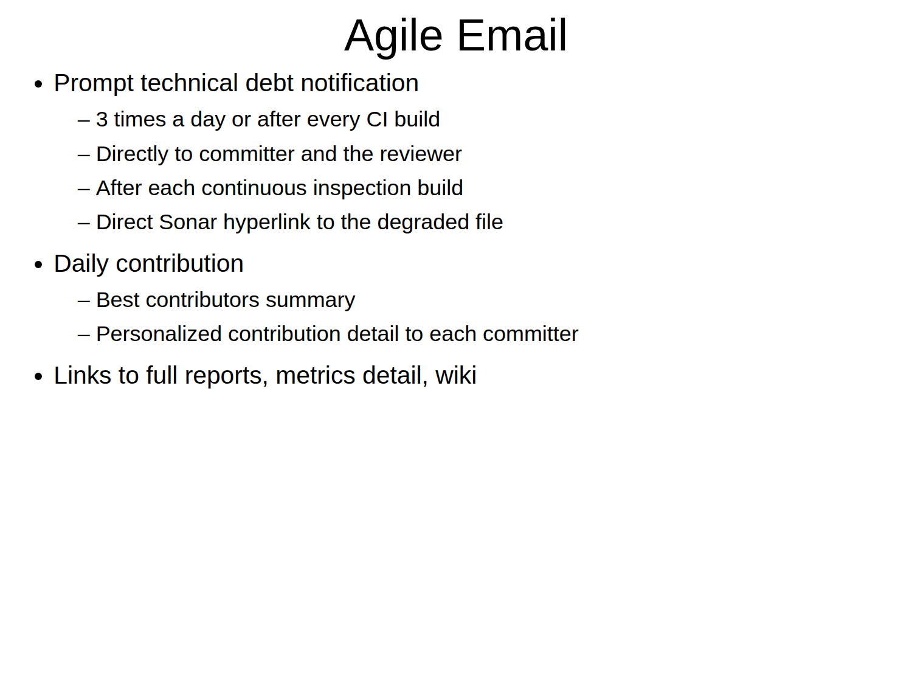Agile Email
Prompt technical debt notification
3 times a day or after every CI build
Directly to committer and the reviewer
After each continuous inspection build
Direct Sonar hyperlink to the degraded file
Daily contribution
Best contributors summary
Personalized contribution detail to each committer
Links to full reports, metrics detail, wiki